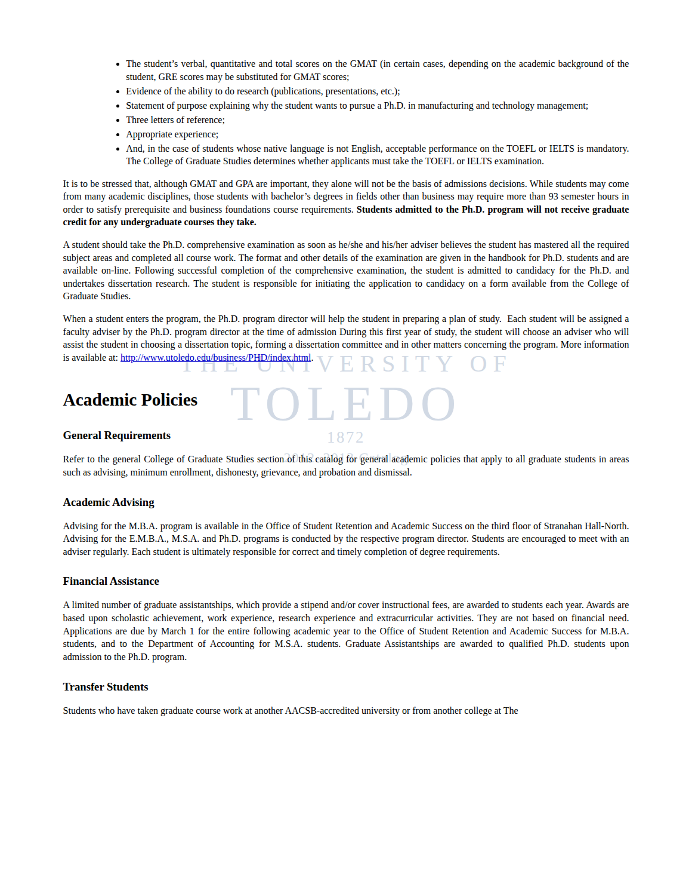THE UNIVERSITY OF
TOLEDO
1872
2012–2013 Catalog
The student’s verbal, quantitative and total scores on the GMAT (in certain cases, depending on the academic background of the student, GRE scores may be substituted for GMAT scores;
Evidence of the ability to do research (publications, presentations, etc.);
Statement of purpose explaining why the student wants to pursue a Ph.D. in manufacturing and technology management;
Three letters of reference;
Appropriate experience;
And, in the case of students whose native language is not English, acceptable performance on the TOEFL or IELTS is mandatory. The College of Graduate Studies determines whether applicants must take the TOEFL or IELTS examination.
It is to be stressed that, although GMAT and GPA are important, they alone will not be the basis of admissions decisions. While students may come from many academic disciplines, those students with bachelor’s degrees in fields other than business may require more than 93 semester hours in order to satisfy prerequisite and business foundations course requirements. Students admitted to the Ph.D. program will not receive graduate credit for any undergraduate courses they take.
A student should take the Ph.D. comprehensive examination as soon as he/she and his/her adviser believes the student has mastered all the required subject areas and completed all course work. The format and other details of the examination are given in the handbook for Ph.D. students and are available on-line. Following successful completion of the comprehensive examination, the student is admitted to candidacy for the Ph.D. and undertakes dissertation research. The student is responsible for initiating the application to candidacy on a form available from the College of Graduate Studies.
When a student enters the program, the Ph.D. program director will help the student in preparing a plan of study. Each student will be assigned a faculty adviser by the Ph.D. program director at the time of admission During this first year of study, the student will choose an adviser who will assist the student in choosing a dissertation topic, forming a dissertation committee and in other matters concerning the program. More information is available at: http://www.utoledo.edu/business/PHD/index.html.
Academic Policies
General Requirements
Refer to the general College of Graduate Studies section of this catalog for general academic policies that apply to all graduate students in areas such as advising, minimum enrollment, dishonesty, grievance, and probation and dismissal.
Academic Advising
Advising for the M.B.A. program is available in the Office of Student Retention and Academic Success on the third floor of Stranahan Hall-North. Advising for the E.M.B.A., M.S.A. and Ph.D. programs is conducted by the respective program director. Students are encouraged to meet with an adviser regularly. Each student is ultimately responsible for correct and timely completion of degree requirements.
Financial Assistance
A limited number of graduate assistantships, which provide a stipend and/or cover instructional fees, are awarded to students each year. Awards are based upon scholastic achievement, work experience, research experience and extracurricular activities. They are not based on financial need. Applications are due by March 1 for the entire following academic year to the Office of Student Retention and Academic Success for M.B.A. students, and to the Department of Accounting for M.S.A. students. Graduate Assistantships are awarded to qualified Ph.D. students upon admission to the Ph.D. program.
Transfer Students
Students who have taken graduate course work at another AACSB-accredited university or from another college at The